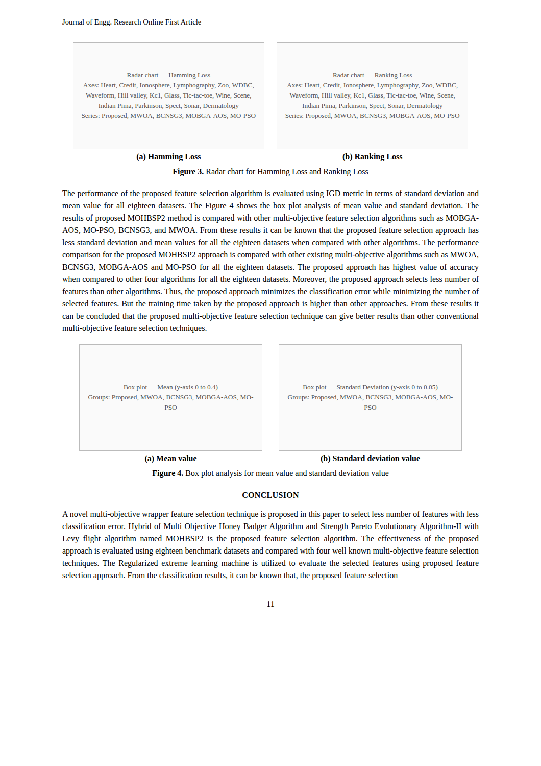Journal of Engg. Research Online First Article
Radar chart — Hamming Loss
Axes: Heart, Credit, Ionosphere, Lymphography, Zoo, WDBC, Waveform, Hill valley, Kc1, Glass, Tic-tac-toe, Wine, Scene, Indian Pima, Parkinson, Spect, Sonar, Dermatology
Series: Proposed, MWOA, BCNSG3, MOBGA-AOS, MO-PSO
(a) Hamming Loss
Radar chart — Ranking Loss
Axes: Heart, Credit, Ionosphere, Lymphography, Zoo, WDBC, Waveform, Hill valley, Kc1, Glass, Tic-tac-toe, Wine, Scene, Indian Pima, Parkinson, Spect, Sonar, Dermatology
Series: Proposed, MWOA, BCNSG3, MOBGA-AOS, MO-PSO
(b) Ranking Loss
Figure 3. Radar chart for Hamming Loss and Ranking Loss
The performance of the proposed feature selection algorithm is evaluated using IGD metric in terms of standard deviation and mean value for all eighteen datasets. The Figure 4 shows the box plot analysis of mean value and standard deviation. The results of proposed MOHBSP2 method is compared with other multi-objective feature selection algorithms such as MOBGA-AOS, MO-PSO, BCNSG3, and MWOA. From these results it can be known that the proposed feature selection approach has less standard deviation and mean values for all the eighteen datasets when compared with other algorithms. The performance comparison for the proposed MOHBSP2 approach is compared with other existing multi-objective algorithms such as MWOA, BCNSG3, MOBGA-AOS and MO-PSO for all the eighteen datasets. The proposed approach has highest value of accuracy when compared to other four algorithms for all the eighteen datasets. Moreover, the proposed approach selects less number of features than other algorithms. Thus, the proposed approach minimizes the classification error while minimizing the number of selected features. But the training time taken by the proposed approach is higher than other approaches. From these results it can be concluded that the proposed multi-objective feature selection technique can give better results than other conventional multi-objective feature selection techniques.
Box plot — Mean (y-axis 0 to 0.4)
Groups: Proposed, MWOA, BCNSG3, MOBGA-AOS, MO-PSO
(a) Mean value
Box plot — Standard Deviation (y-axis 0 to 0.05)
Groups: Proposed, MWOA, BCNSG3, MOBGA-AOS, MO-PSO
(b) Standard deviation value
Figure 4. Box plot analysis for mean value and standard deviation value
Conclusion
A novel multi-objective wrapper feature selection technique is proposed in this paper to select less number of features with less classification error. Hybrid of Multi Objective Honey Badger Algorithm and Strength Pareto Evolutionary Algorithm-II with Levy flight algorithm named MOHBSP2 is the proposed feature selection algorithm. The effectiveness of the proposed approach is evaluated using eighteen benchmark datasets and compared with four well known multi-objective feature selection techniques. The Regularized extreme learning machine is utilized to evaluate the selected features using proposed feature selection approach. From the classification results, it can be known that, the proposed feature selection
11